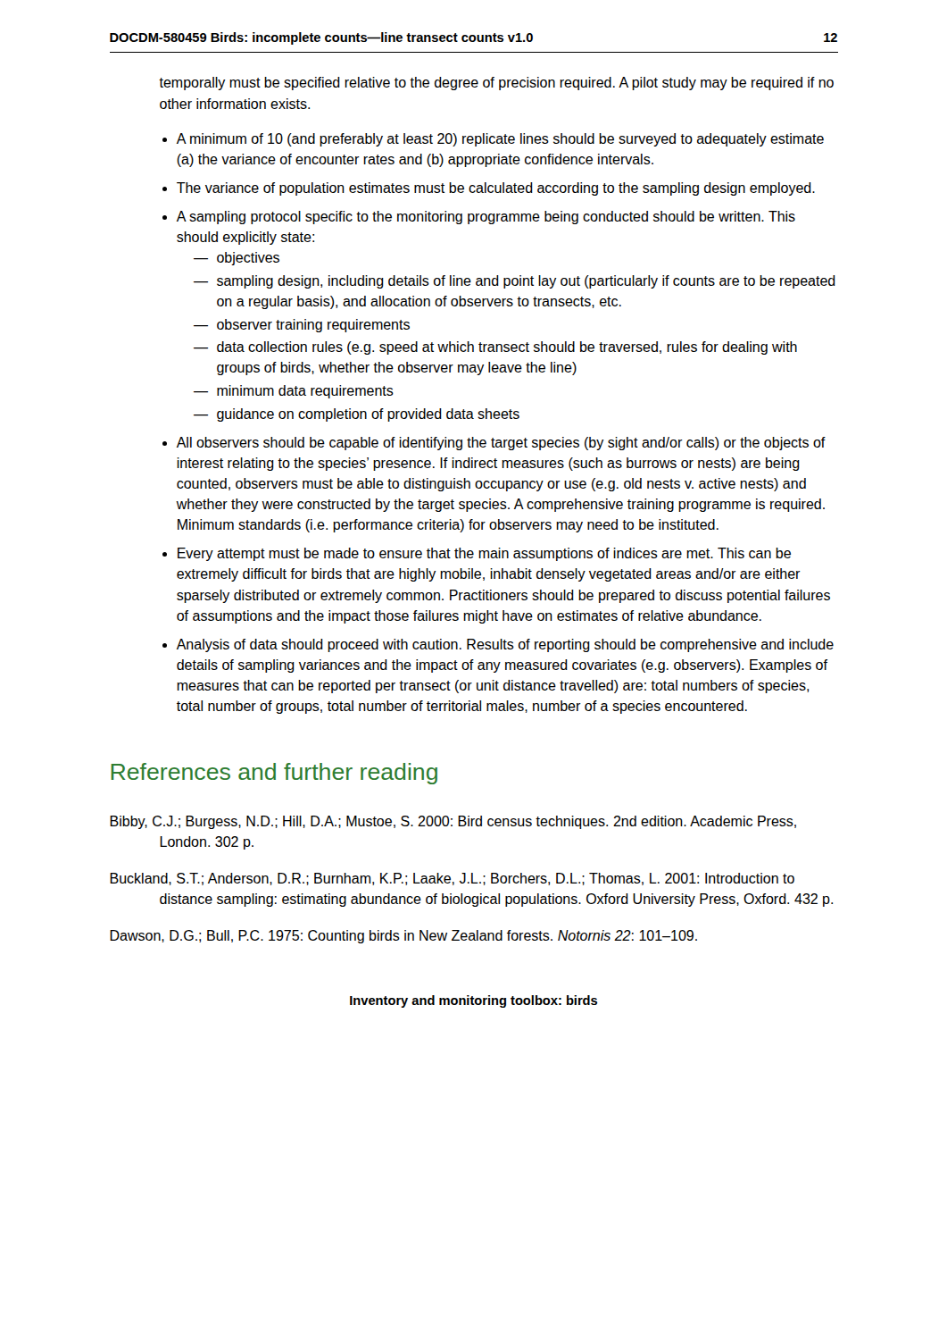DOCDM-580459 Birds: incomplete counts—line transect counts v1.0 12
temporally must be specified relative to the degree of precision required. A pilot study may be required if no other information exists.
A minimum of 10 (and preferably at least 20) replicate lines should be surveyed to adequately estimate (a) the variance of encounter rates and (b) appropriate confidence intervals.
The variance of population estimates must be calculated according to the sampling design employed.
A sampling protocol specific to the monitoring programme being conducted should be written. This should explicitly state:
objectives
sampling design, including details of line and point lay out (particularly if counts are to be repeated on a regular basis), and allocation of observers to transects, etc.
observer training requirements
data collection rules (e.g. speed at which transect should be traversed, rules for dealing with groups of birds, whether the observer may leave the line)
minimum data requirements
guidance on completion of provided data sheets
All observers should be capable of identifying the target species (by sight and/or calls) or the objects of interest relating to the species’ presence. If indirect measures (such as burrows or nests) are being counted, observers must be able to distinguish occupancy or use (e.g. old nests v. active nests) and whether they were constructed by the target species. A comprehensive training programme is required. Minimum standards (i.e. performance criteria) for observers may need to be instituted.
Every attempt must be made to ensure that the main assumptions of indices are met. This can be extremely difficult for birds that are highly mobile, inhabit densely vegetated areas and/or are either sparsely distributed or extremely common. Practitioners should be prepared to discuss potential failures of assumptions and the impact those failures might have on estimates of relative abundance.
Analysis of data should proceed with caution. Results of reporting should be comprehensive and include details of sampling variances and the impact of any measured covariates (e.g. observers). Examples of measures that can be reported per transect (or unit distance travelled) are: total numbers of species, total number of groups, total number of territorial males, number of a species encountered.
References and further reading
Bibby, C.J.; Burgess, N.D.; Hill, D.A.; Mustoe, S. 2000: Bird census techniques. 2nd edition. Academic Press, London. 302 p.
Buckland, S.T.; Anderson, D.R.; Burnham, K.P.; Laake, J.L.; Borchers, D.L.; Thomas, L. 2001: Introduction to distance sampling: estimating abundance of biological populations. Oxford University Press, Oxford. 432 p.
Dawson, D.G.; Bull, P.C. 1975: Counting birds in New Zealand forests. Notornis 22: 101–109.
Inventory and monitoring toolbox: birds